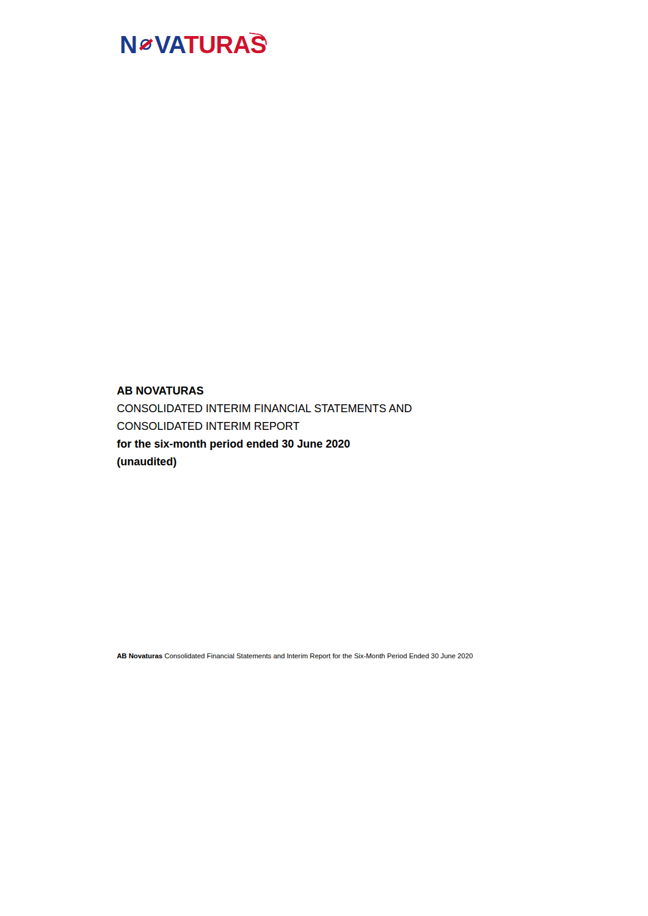N VA TURAS
AB NOVATURAS
CONSOLIDATED INTERIM FINANCIAL STATEMENTS AND
CONSOLIDATED INTERIM REPORT
for the six-month period ended 30 June 2020
(unaudited)
AB Novaturas Consolidated Financial Statements and Interim Report for the Six-Month Period Ended 30 June 2020